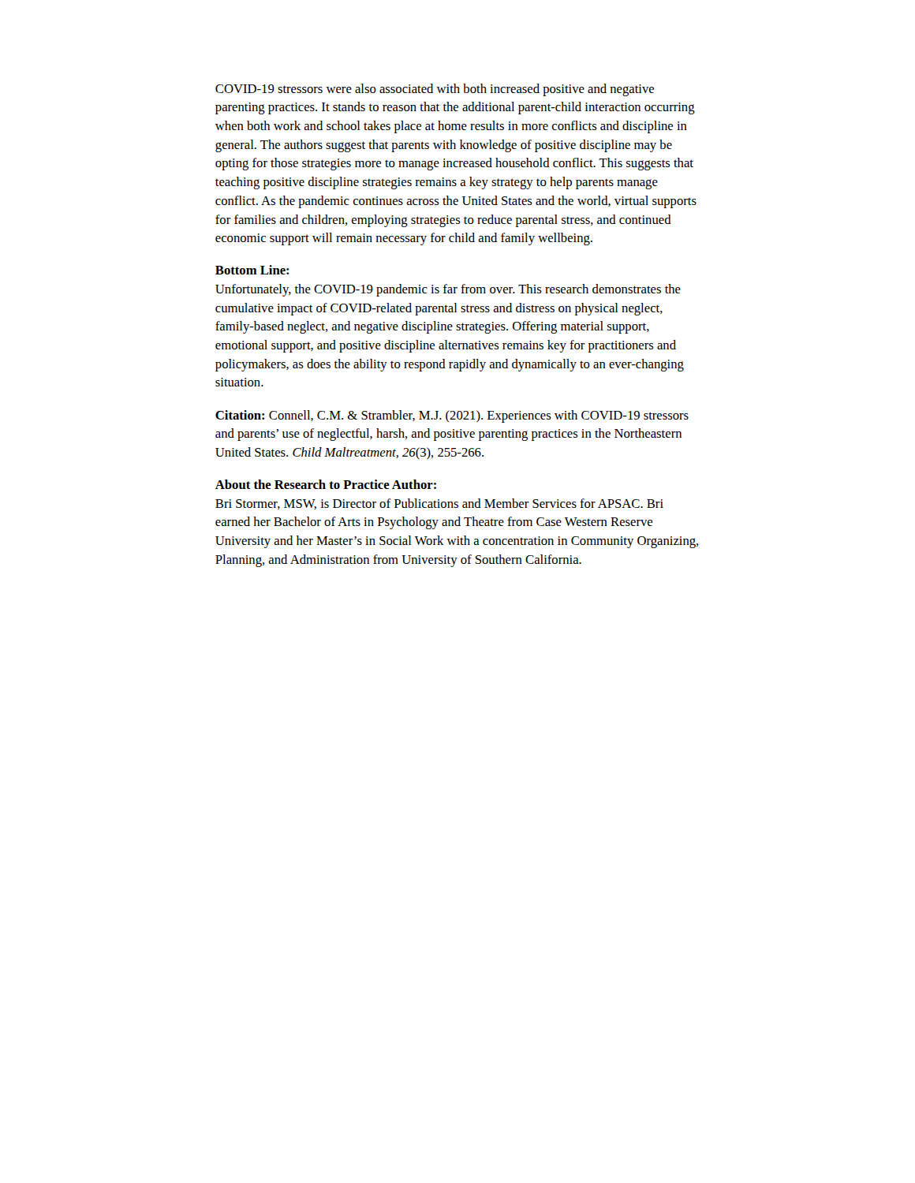COVID-19 stressors were also associated with both increased positive and negative parenting practices. It stands to reason that the additional parent-child interaction occurring when both work and school takes place at home results in more conflicts and discipline in general. The authors suggest that parents with knowledge of positive discipline may be opting for those strategies more to manage increased household conflict. This suggests that teaching positive discipline strategies remains a key strategy to help parents manage conflict. As the pandemic continues across the United States and the world, virtual supports for families and children, employing strategies to reduce parental stress, and continued economic support will remain necessary for child and family wellbeing.
Bottom Line:
Unfortunately, the COVID-19 pandemic is far from over. This research demonstrates the cumulative impact of COVID-related parental stress and distress on physical neglect, family-based neglect, and negative discipline strategies. Offering material support, emotional support, and positive discipline alternatives remains key for practitioners and policymakers, as does the ability to respond rapidly and dynamically to an ever-changing situation.
Citation: Connell, C.M. & Strambler, M.J. (2021). Experiences with COVID-19 stressors and parents’ use of neglectful, harsh, and positive parenting practices in the Northeastern United States. Child Maltreatment, 26(3), 255-266.
About the Research to Practice Author:
Bri Stormer, MSW, is Director of Publications and Member Services for APSAC. Bri earned her Bachelor of Arts in Psychology and Theatre from Case Western Reserve University and her Master’s in Social Work with a concentration in Community Organizing, Planning, and Administration from University of Southern California.